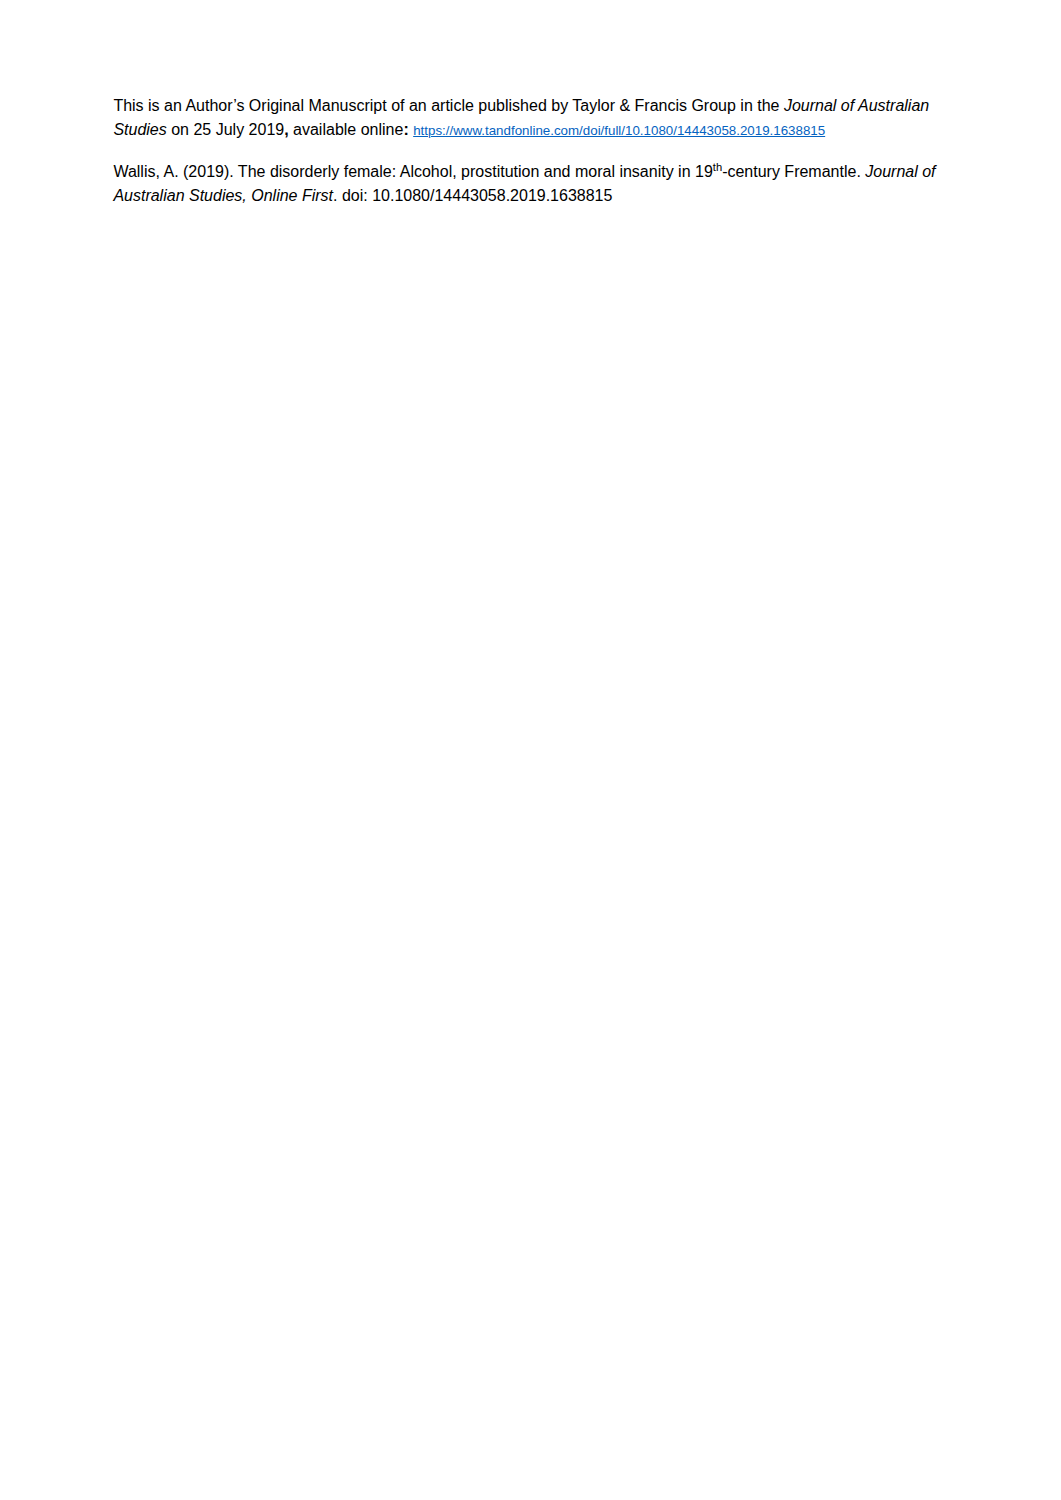This is an Author’s Original Manuscript of an article published by Taylor & Francis Group in the Journal of Australian Studies on 25 July 2019, available online: https://www.tandfonline.com/doi/full/10.1080/14443058.2019.1638815
Wallis, A. (2019). The disorderly female: Alcohol, prostitution and moral insanity in 19th-century Fremantle. Journal of Australian Studies, Online First. doi: 10.1080/14443058.2019.1638815